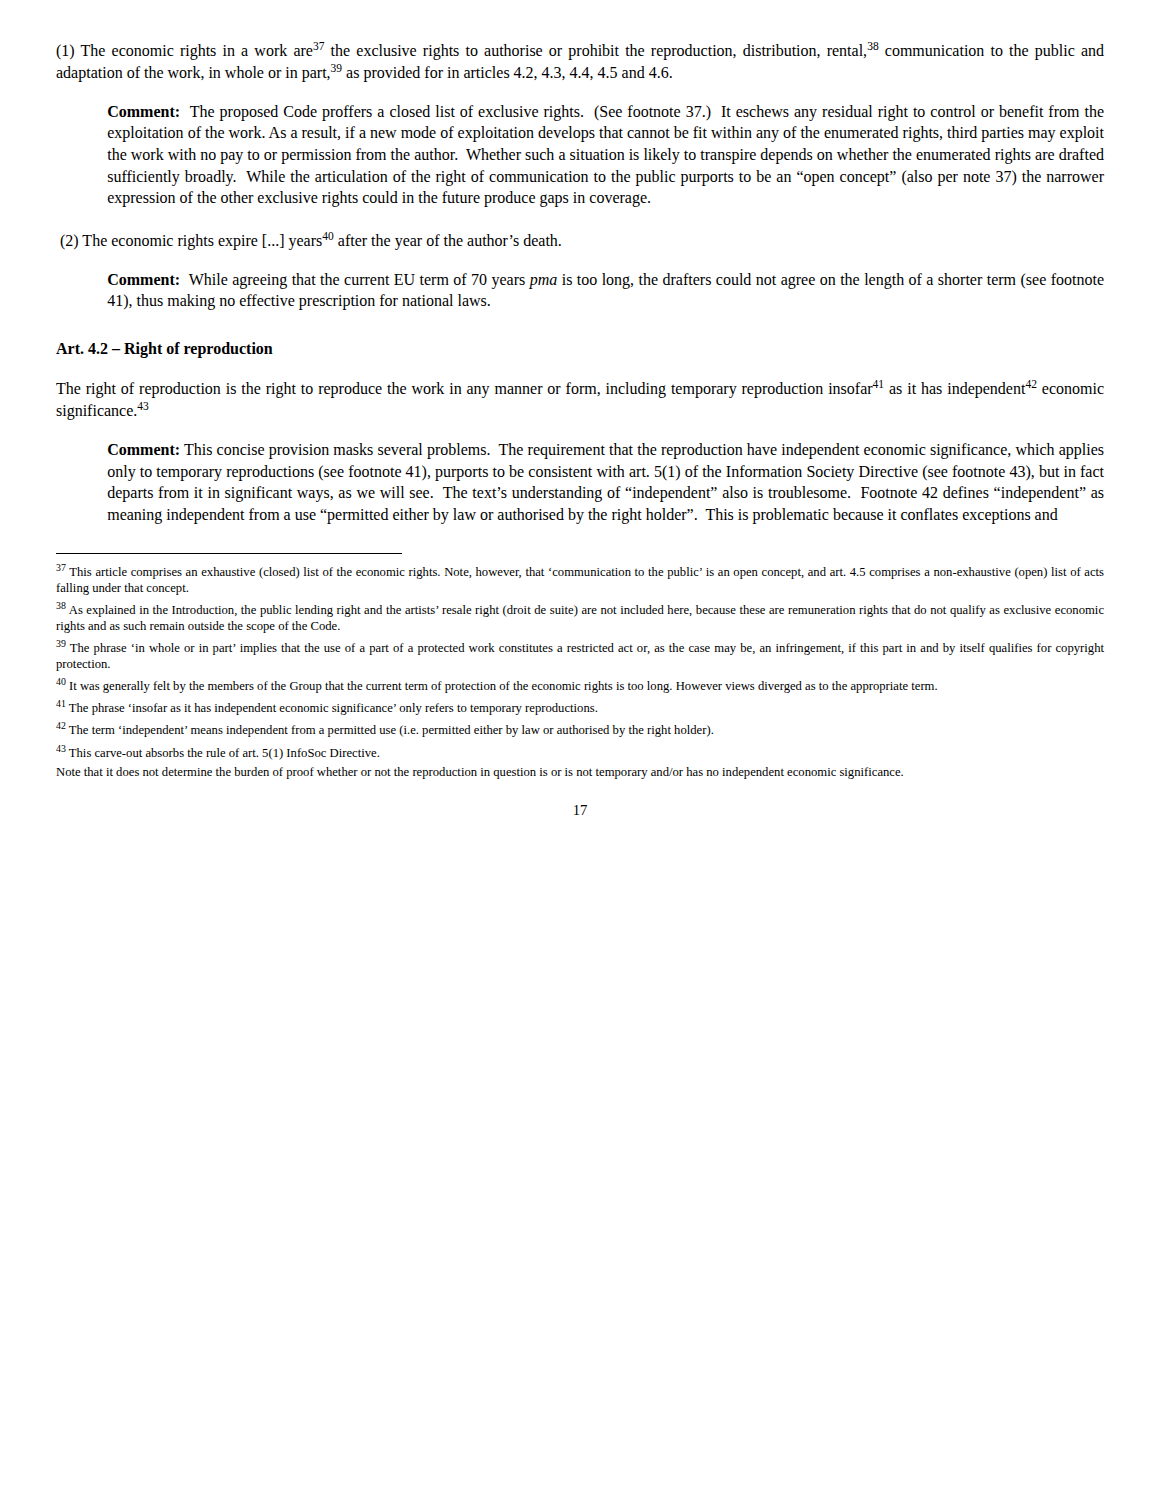(1) The economic rights in a work are37 the exclusive rights to authorise or prohibit the reproduction, distribution, rental,38 communication to the public and adaptation of the work, in whole or in part,39 as provided for in articles 4.2, 4.3, 4.4, 4.5 and 4.6.
Comment: The proposed Code proffers a closed list of exclusive rights. (See footnote 37.) It eschews any residual right to control or benefit from the exploitation of the work. As a result, if a new mode of exploitation develops that cannot be fit within any of the enumerated rights, third parties may exploit the work with no pay to or permission from the author. Whether such a situation is likely to transpire depends on whether the enumerated rights are drafted sufficiently broadly. While the articulation of the right of communication to the public purports to be an “open concept” (also per note 37) the narrower expression of the other exclusive rights could in the future produce gaps in coverage.
(2) The economic rights expire [...] years40 after the year of the author’s death.
Comment: While agreeing that the current EU term of 70 years pma is too long, the drafters could not agree on the length of a shorter term (see footnote 41), thus making no effective prescription for national laws.
Art. 4.2 – Right of reproduction
The right of reproduction is the right to reproduce the work in any manner or form, including temporary reproduction insofar41 as it has independent42 economic significance.43
Comment: This concise provision masks several problems. The requirement that the reproduction have independent economic significance, which applies only to temporary reproductions (see footnote 41), purports to be consistent with art. 5(1) of the Information Society Directive (see footnote 43), but in fact departs from it in significant ways, as we will see. The text’s understanding of “independent” also is troublesome. Footnote 42 defines “independent” as meaning independent from a use “permitted either by law or authorised by the right holder”. This is problematic because it conflates exceptions and
37 This article comprises an exhaustive (closed) list of the economic rights. Note, however, that ‘communication to the public’ is an open concept, and art. 4.5 comprises a non-exhaustive (open) list of acts falling under that concept.
38 As explained in the Introduction, the public lending right and the artists’ resale right (droit de suite) are not included here, because these are remuneration rights that do not qualify as exclusive economic rights and as such remain outside the scope of the Code.
39 The phrase ‘in whole or in part’ implies that the use of a part of a protected work constitutes a restricted act or, as the case may be, an infringement, if this part in and by itself qualifies for copyright protection.
40 It was generally felt by the members of the Group that the current term of protection of the economic rights is too long. However views diverged as to the appropriate term.
41 The phrase ‘insofar as it has independent economic significance’ only refers to temporary reproductions.
42 The term ‘independent’ means independent from a permitted use (i.e. permitted either by law or authorised by the right holder).
43 This carve-out absorbs the rule of art. 5(1) InfoSoc Directive.
Note that it does not determine the burden of proof whether or not the reproduction in question is or is not temporary and/or has no independent economic significance.
17